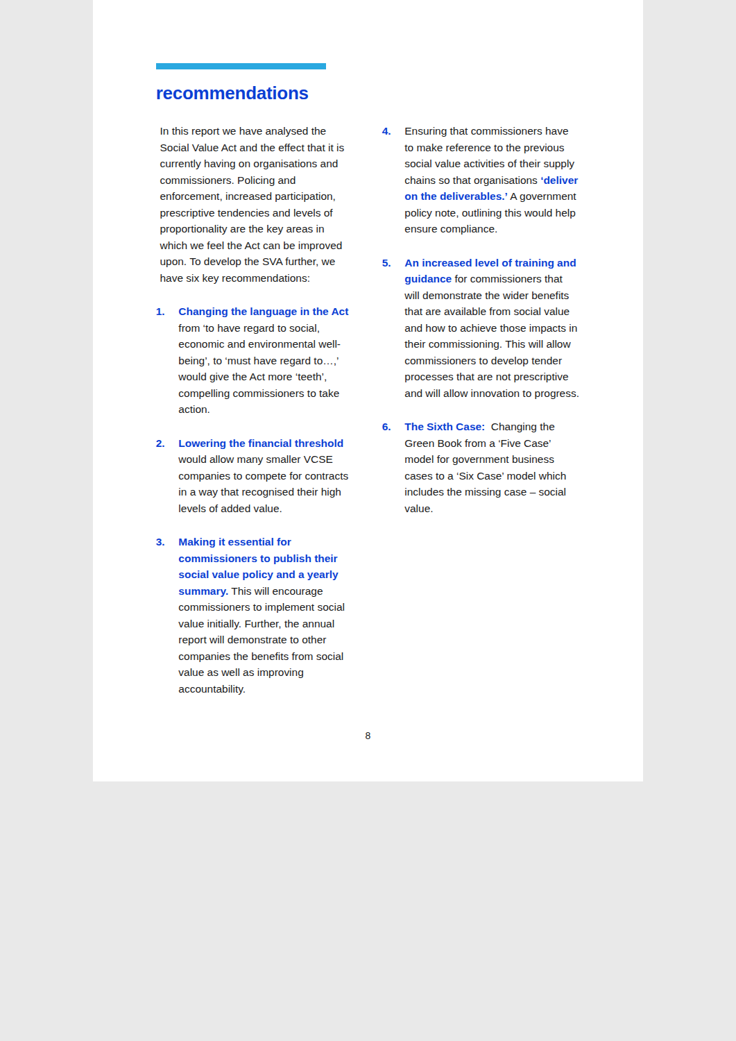recommendations
In this report we have analysed the Social Value Act and the effect that it is currently having on organisations and commissioners. Policing and enforcement, increased participation, prescriptive tendencies and levels of proportionality are the key areas in which we feel the Act can be improved upon. To develop the SVA further, we have six key recommendations:
1. Changing the language in the Act from ‘to have regard to social, economic and environmental well-being’, to ‘must have regard to…,’ would give the Act more ‘teeth’, compelling commissioners to take action.
2. Lowering the financial threshold would allow many smaller VCSE companies to compete for contracts in a way that recognised their high levels of added value.
3. Making it essential for commissioners to publish their social value policy and a yearly summary. This will encourage commissioners to implement social value initially. Further, the annual report will demonstrate to other companies the benefits from social value as well as improving accountability.
4. Ensuring that commissioners have to make reference to the previous social value activities of their supply chains so that organisations ‘deliver on the deliverables.’ A government policy note, outlining this would help ensure compliance.
5. An increased level of training and guidance for commissioners that will demonstrate the wider benefits that are available from social value and how to achieve those impacts in their commissioning. This will allow commissioners to develop tender processes that are not prescriptive and will allow innovation to progress.
6. The Sixth Case: Changing the Green Book from a ‘Five Case’ model for government business cases to a ‘Six Case’ model which includes the missing case – social value.
8